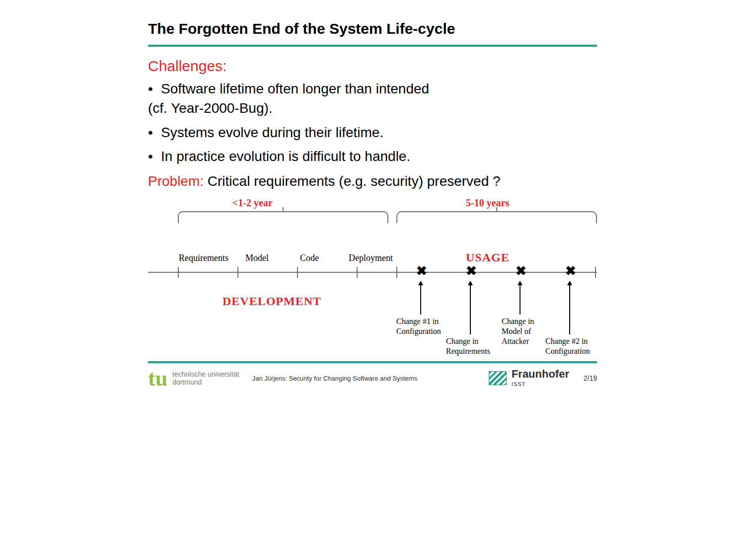The Forgotten End of the System Life-cycle
Challenges:
Software lifetime often longer than intended
(cf. Year-2000-Bug).
Systems evolve during their lifetime.
In practice evolution is difficult to handle.
Problem: Critical requirements (e.g. security) preserved ?
<1-2 year
5-10 years
Requirements
Model
Code
Deployment
USAGE
DEVELOPMENT
✖
✖
✖
✖
Change #1 in
Configuration
Change in
Requirements
Change in
Model of
Attacker
Change #2 in
Configuration
tu technische universität
dortmund
Jan Jürjens: Security for Changing Software and Systems
Fraunhofer
ISST
2/19